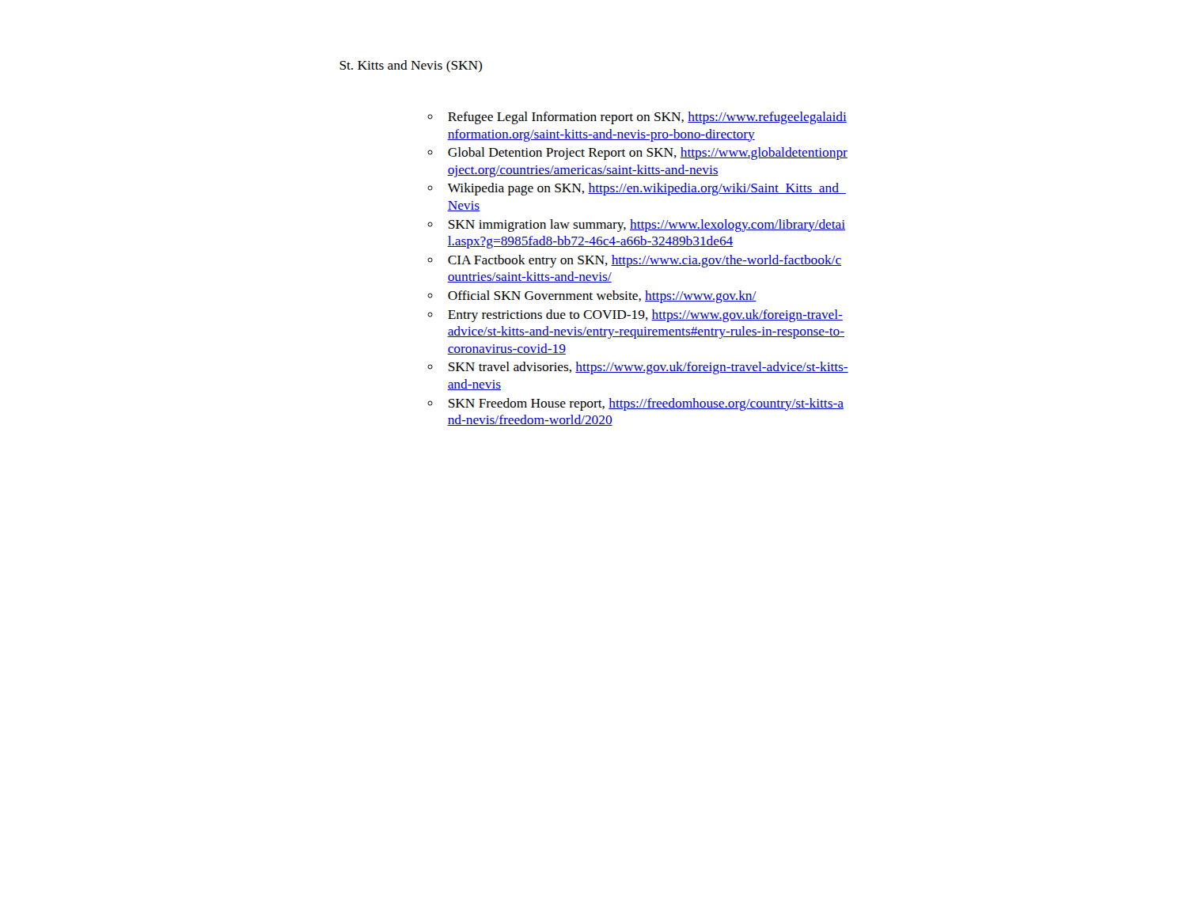St. Kitts and Nevis (SKN)
Refugee Legal Information report on SKN, https://www.refugeelegalaidinformation.org/saint-kitts-and-nevis-pro-bono-directory
Global Detention Project Report on SKN, https://www.globaldetentionproject.org/countries/americas/saint-kitts-and-nevis
Wikipedia page on SKN, https://en.wikipedia.org/wiki/Saint_Kitts_and_Nevis
SKN immigration law summary, https://www.lexology.com/library/detail.aspx?g=8985fad8-bb72-46c4-a66b-32489b31de64
CIA Factbook entry on SKN, https://www.cia.gov/the-world-factbook/countries/saint-kitts-and-nevis/
Official SKN Government website, https://www.gov.kn/
Entry restrictions due to COVID-19, https://www.gov.uk/foreign-travel-advice/st-kitts-and-nevis/entry-requirements#entry-rules-in-response-to-coronavirus-covid-19
SKN travel advisories, https://www.gov.uk/foreign-travel-advice/st-kitts-and-nevis
SKN Freedom House report, https://freedomhouse.org/country/st-kitts-and-nevis/freedom-world/2020